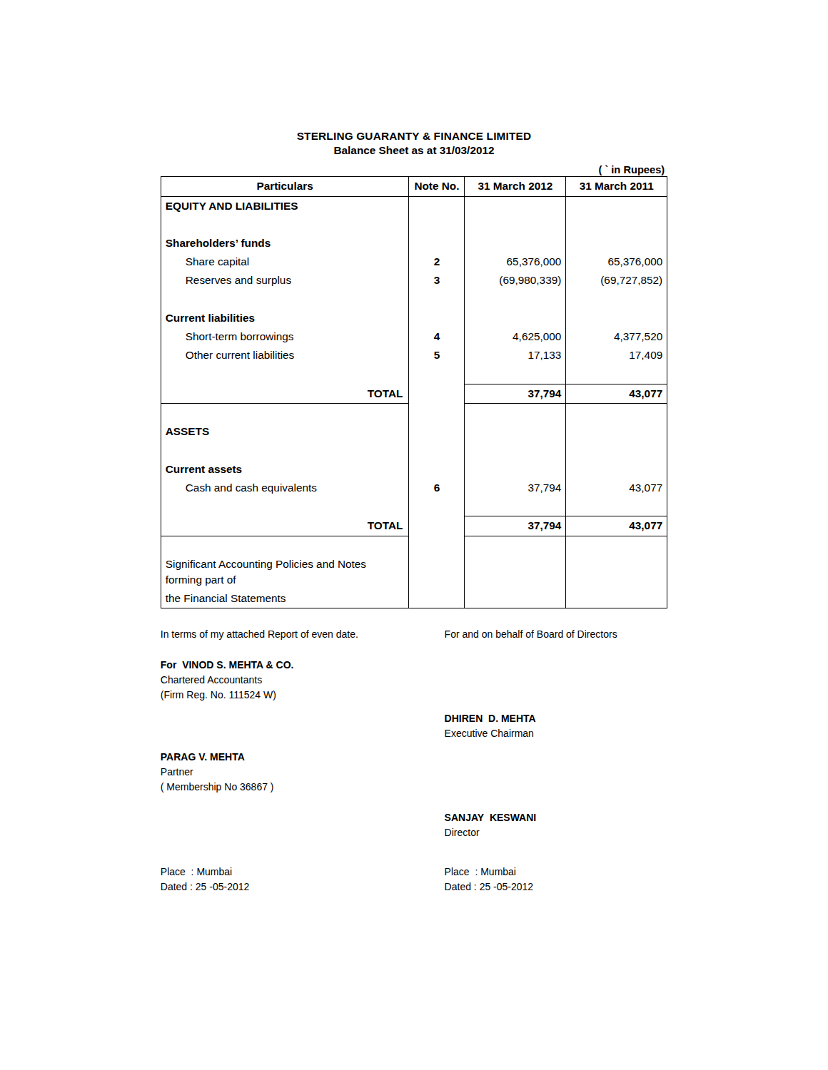STERLING GUARANTY & FINANCE LIMITED
Balance Sheet as at 31/03/2012
( ` in Rupees)
| Particulars | Note No. | 31 March 2012 | 31 March 2011 |
| --- | --- | --- | --- |
| EQUITY AND LIABILITIES | | | |
| Shareholders’ funds | | | |
| Share capital | 2 | 65,376,000 | 65,376,000 |
| Reserves and surplus | 3 | (69,980,339) | (69,727,852) |
| Current liabilities | | | |
| Short-term borrowings | 4 | 4,625,000 | 4,377,520 |
| Other current liabilities | 5 | 17,133 | 17,409 |
| TOTAL | | 37,794 | 43,077 |
| ASSETS | | | |
| Current assets | | | |
| Cash and cash equivalents | 6 | 37,794 | 43,077 |
| TOTAL | | 37,794 | 43,077 |
| Significant Accounting Policies and Notes forming part of | | | |
| the Financial Statements | | | |
| In terms of my attached Report of even date. | For and on behalf of Board of Directors |
| For VINOD S. MEHTA & CO. Chartered Accountants (Firm Reg. No. 111524 W) | |
| | DHIREN D. MEHTA Executive Chairman |
| PARAG V. MEHTA Partner ( Membership No 36867 ) | |
| | SANJAY KESWANI Director |
| Place : Mumbai Dated : 25 -05-2012 | Place : Mumbai Dated : 25 -05-2012 |